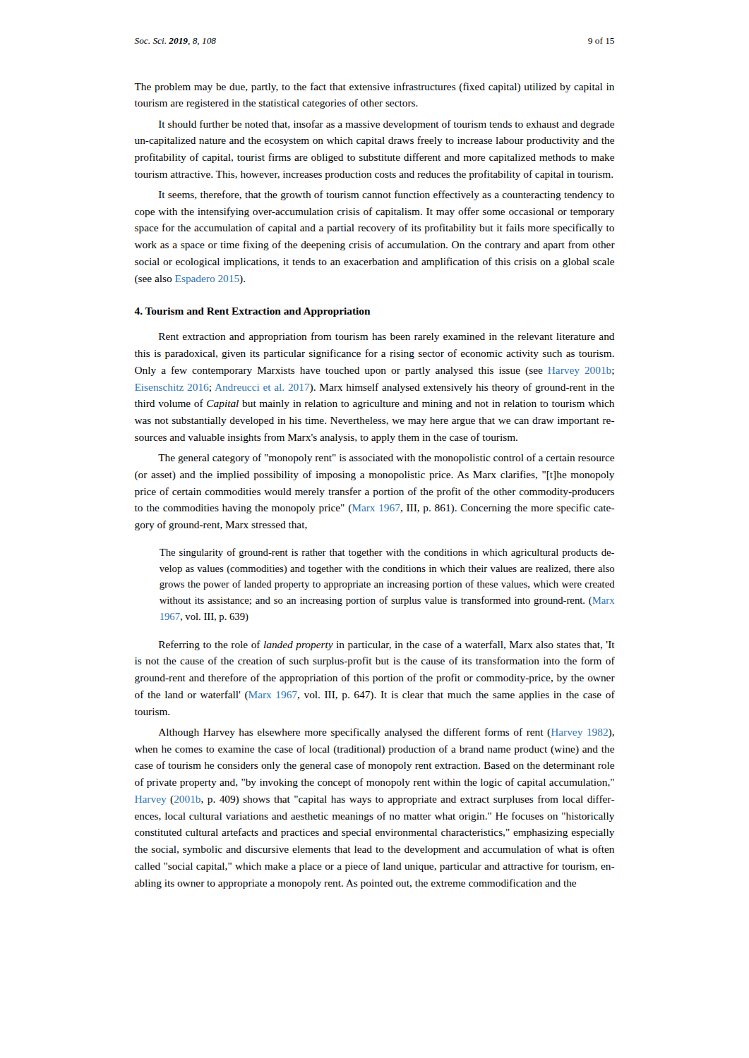Soc. Sci. 2019, 8, 108 9 of 15
The problem may be due, partly, to the fact that extensive infrastructures (fixed capital) utilized by capital in tourism are registered in the statistical categories of other sectors.
It should further be noted that, insofar as a massive development of tourism tends to exhaust and degrade un-capitalized nature and the ecosystem on which capital draws freely to increase labour productivity and the profitability of capital, tourist firms are obliged to substitute different and more capitalized methods to make tourism attractive. This, however, increases production costs and reduces the profitability of capital in tourism.
It seems, therefore, that the growth of tourism cannot function effectively as a counteracting tendency to cope with the intensifying over-accumulation crisis of capitalism. It may offer some occasional or temporary space for the accumulation of capital and a partial recovery of its profitability but it fails more specifically to work as a space or time fixing of the deepening crisis of accumulation. On the contrary and apart from other social or ecological implications, it tends to an exacerbation and amplification of this crisis on a global scale (see also Espadero 2015).
4. Tourism and Rent Extraction and Appropriation
Rent extraction and appropriation from tourism has been rarely examined in the relevant literature and this is paradoxical, given its particular significance for a rising sector of economic activity such as tourism. Only a few contemporary Marxists have touched upon or partly analysed this issue (see Harvey 2001b; Eisenschitz 2016; Andreucci et al. 2017). Marx himself analysed extensively his theory of ground-rent in the third volume of Capital but mainly in relation to agriculture and mining and not in relation to tourism which was not substantially developed in his time. Nevertheless, we may here argue that we can draw important resources and valuable insights from Marx's analysis, to apply them in the case of tourism.
The general category of "monopoly rent" is associated with the monopolistic control of a certain resource (or asset) and the implied possibility of imposing a monopolistic price. As Marx clarifies, "[t]he monopoly price of certain commodities would merely transfer a portion of the profit of the other commodity-producers to the commodities having the monopoly price" (Marx 1967, III, p. 861). Concerning the more specific category of ground-rent, Marx stressed that,
The singularity of ground-rent is rather that together with the conditions in which agricultural products develop as values (commodities) and together with the conditions in which their values are realized, there also grows the power of landed property to appropriate an increasing portion of these values, which were created without its assistance; and so an increasing portion of surplus value is transformed into ground-rent. (Marx 1967, vol. III, p. 639)
Referring to the role of landed property in particular, in the case of a waterfall, Marx also states that, 'It is not the cause of the creation of such surplus-profit but is the cause of its transformation into the form of ground-rent and therefore of the appropriation of this portion of the profit or commodity-price, by the owner of the land or waterfall' (Marx 1967, vol. III, p. 647). It is clear that much the same applies in the case of tourism.
Although Harvey has elsewhere more specifically analysed the different forms of rent (Harvey 1982), when he comes to examine the case of local (traditional) production of a brand name product (wine) and the case of tourism he considers only the general case of monopoly rent extraction. Based on the determinant role of private property and, "by invoking the concept of monopoly rent within the logic of capital accumulation," Harvey (2001b, p. 409) shows that "capital has ways to appropriate and extract surpluses from local differences, local cultural variations and aesthetic meanings of no matter what origin." He focuses on "historically constituted cultural artefacts and practices and special environmental characteristics," emphasizing especially the social, symbolic and discursive elements that lead to the development and accumulation of what is often called "social capital," which make a place or a piece of land unique, particular and attractive for tourism, enabling its owner to appropriate a monopoly rent. As pointed out, the extreme commodification and the